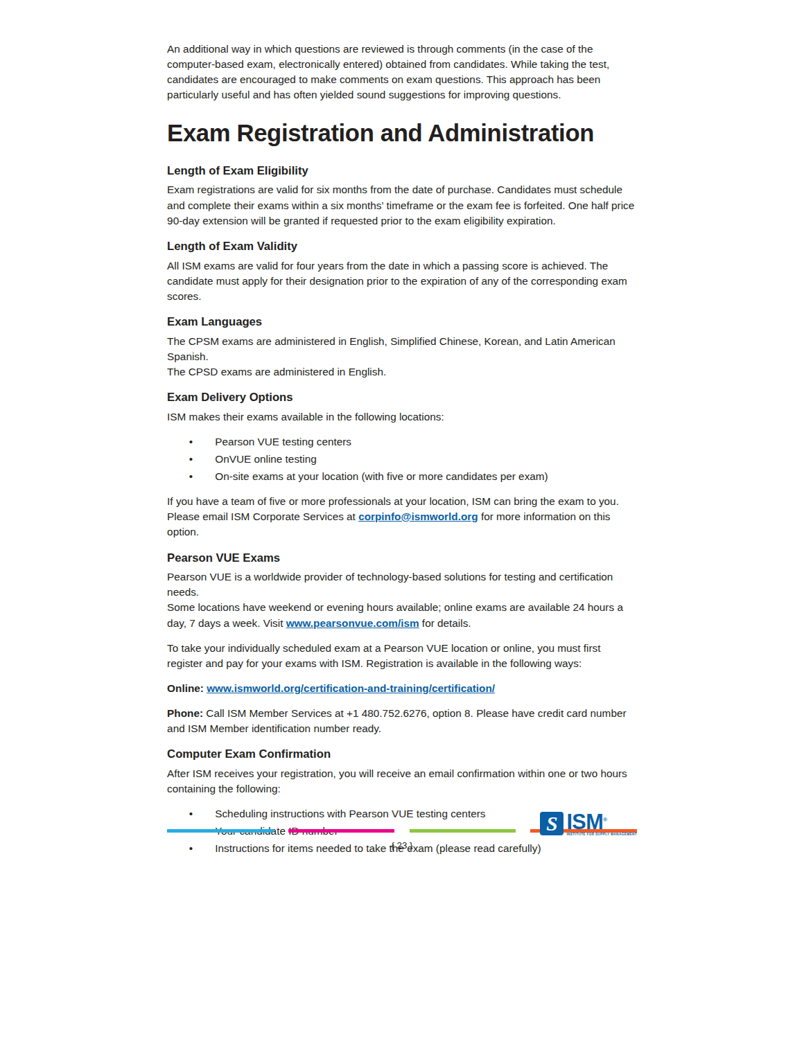An additional way in which questions are reviewed is through comments (in the case of the computer-based exam, electronically entered) obtained from candidates. While taking the test, candidates are encouraged to make comments on exam questions. This approach has been particularly useful and has often yielded sound suggestions for improving questions.
Exam Registration and Administration
Length of Exam Eligibility
Exam registrations are valid for six months from the date of purchase. Candidates must schedule and complete their exams within a six months’ timeframe or the exam fee is forfeited. One half price 90-day extension will be granted if requested prior to the exam eligibility expiration.
Length of Exam Validity
All ISM exams are valid for four years from the date in which a passing score is achieved. The candidate must apply for their designation prior to the expiration of any of the corresponding exam scores.
Exam Languages
The CPSM exams are administered in English, Simplified Chinese, Korean, and Latin American Spanish.
The CPSD exams are administered in English.
Exam Delivery Options
ISM makes their exams available in the following locations:
Pearson VUE testing centers
OnVUE online testing
On-site exams at your location (with five or more candidates per exam)
If you have a team of five or more professionals at your location, ISM can bring the exam to you. Please email ISM Corporate Services at corpinfo@ismworld.org for more information on this option.
Pearson VUE Exams
Pearson VUE is a worldwide provider of technology-based solutions for testing and certification needs.
Some locations have weekend or evening hours available; online exams are available 24 hours a day, 7 days a week. Visit www.pearsonvue.com/ism for details.
To take your individually scheduled exam at a Pearson VUE location or online, you must first register and pay for your exams with ISM. Registration is available in the following ways:
Online: www.ismworld.org/certification-and-training/certification/
Phone: Call ISM Member Services at +1 480.752.6276, option 8. Please have credit card number and ISM Member identification number ready.
Computer Exam Confirmation
After ISM receives your registration, you will receive an email confirmation within one or two hours containing the following:
Scheduling instructions with Pearson VUE testing centers
Your candidate ID number
Instructions for items needed to take the exam (please read carefully)
{ 23 }
ISM® INSTITUTE FOR SUPPLY MANAGEMENT